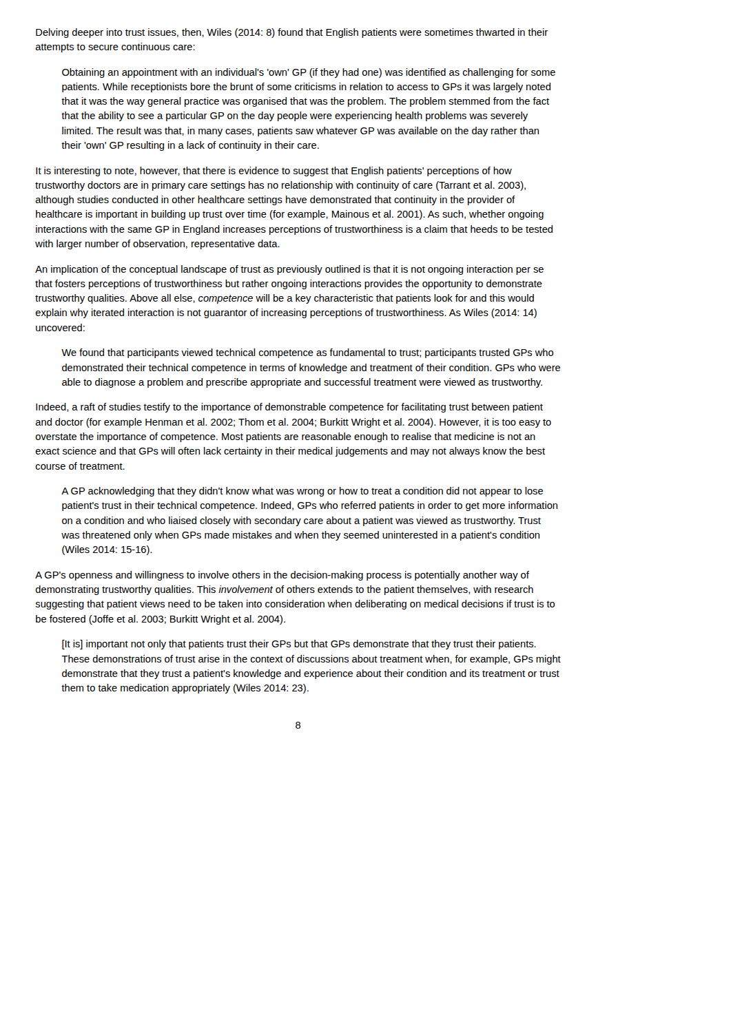Delving deeper into trust issues, then, Wiles (2014: 8) found that English patients were sometimes thwarted in their attempts to secure continuous care:
Obtaining an appointment with an individual's 'own' GP (if they had one) was identified as challenging for some patients. While receptionists bore the brunt of some criticisms in relation to access to GPs it was largely noted that it was the way general practice was organised that was the problem. The problem stemmed from the fact that the ability to see a particular GP on the day people were experiencing health problems was severely limited. The result was that, in many cases, patients saw whatever GP was available on the day rather than their 'own' GP resulting in a lack of continuity in their care.
It is interesting to note, however, that there is evidence to suggest that English patients' perceptions of how trustworthy doctors are in primary care settings has no relationship with continuity of care (Tarrant et al. 2003), although studies conducted in other healthcare settings have demonstrated that continuity in the provider of healthcare is important in building up trust over time (for example, Mainous et al. 2001). As such, whether ongoing interactions with the same GP in England increases perceptions of trustworthiness is a claim that heeds to be tested with larger number of observation, representative data.
An implication of the conceptual landscape of trust as previously outlined is that it is not ongoing interaction per se that fosters perceptions of trustworthiness but rather ongoing interactions provides the opportunity to demonstrate trustworthy qualities. Above all else, competence will be a key characteristic that patients look for and this would explain why iterated interaction is not guarantor of increasing perceptions of trustworthiness. As Wiles (2014: 14) uncovered:
We found that participants viewed technical competence as fundamental to trust; participants trusted GPs who demonstrated their technical competence in terms of knowledge and treatment of their condition. GPs who were able to diagnose a problem and prescribe appropriate and successful treatment were viewed as trustworthy.
Indeed, a raft of studies testify to the importance of demonstrable competence for facilitating trust between patient and doctor (for example Henman et al. 2002; Thom et al. 2004; Burkitt Wright et al. 2004). However, it is too easy to overstate the importance of competence. Most patients are reasonable enough to realise that medicine is not an exact science and that GPs will often lack certainty in their medical judgements and may not always know the best course of treatment.
A GP acknowledging that they didn't know what was wrong or how to treat a condition did not appear to lose patient's trust in their technical competence. Indeed, GPs who referred patients in order to get more information on a condition and who liaised closely with secondary care about a patient was viewed as trustworthy. Trust was threatened only when GPs made mistakes and when they seemed uninterested in a patient's condition (Wiles 2014: 15-16).
A GP's openness and willingness to involve others in the decision-making process is potentially another way of demonstrating trustworthy qualities. This involvement of others extends to the patient themselves, with research suggesting that patient views need to be taken into consideration when deliberating on medical decisions if trust is to be fostered (Joffe et al. 2003; Burkitt Wright et al. 2004).
[It is] important not only that patients trust their GPs but that GPs demonstrate that they trust their patients. These demonstrations of trust arise in the context of discussions about treatment when, for example, GPs might demonstrate that they trust a patient's knowledge and experience about their condition and its treatment or trust them to take medication appropriately (Wiles 2014: 23).
8